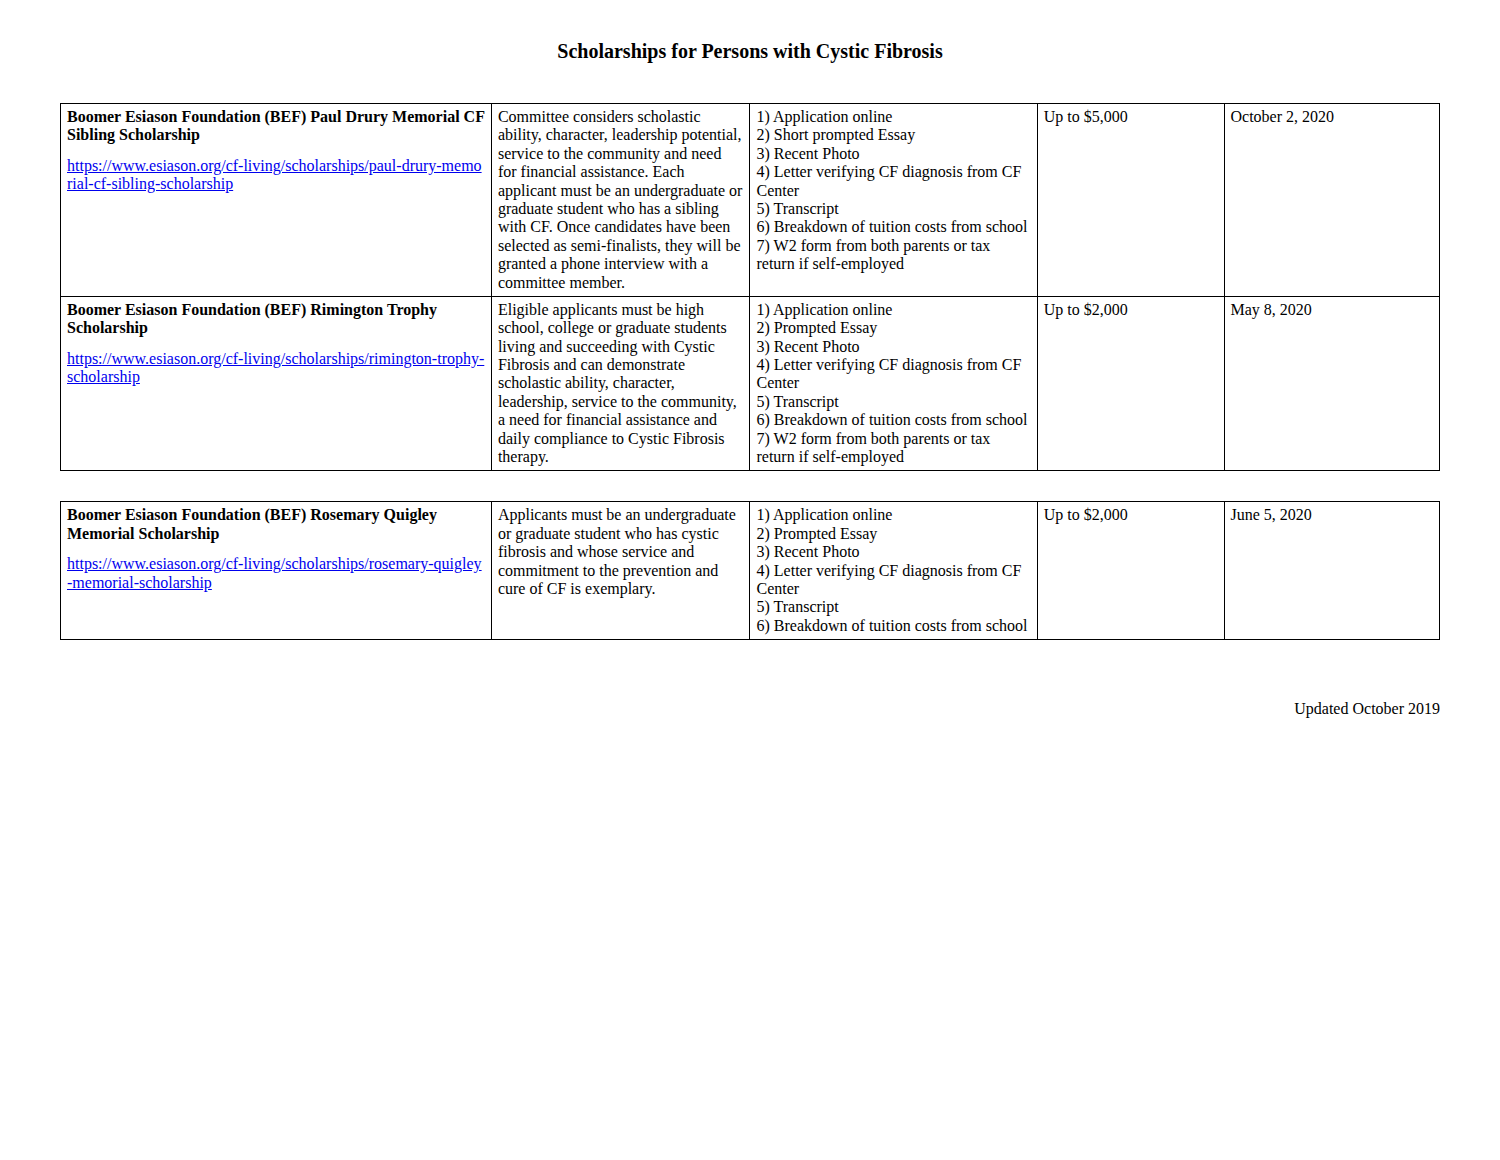Scholarships for Persons with Cystic Fibrosis
| Boomer Esiason Foundation (BEF) Paul Drury Memorial CF Sibling Scholarship https://www.esiason.org/cf-living/scholarships/paul-drury-memorial-cf-sibling-scholarship | Committee considers scholastic ability, character, leadership potential, service to the community and need for financial assistance. Each applicant must be an undergraduate or graduate student who has a sibling with CF. Once candidates have been selected as semi-finalists, they will be granted a phone interview with a committee member. | 1) Application online 2) Short prompted Essay 3) Recent Photo 4) Letter verifying CF diagnosis from CF Center 5) Transcript 6) Breakdown of tuition costs from school 7) W2 form from both parents or tax return if self-employed | Up to $5,000 | October 2, 2020 |
| Boomer Esiason Foundation (BEF) Rimington Trophy Scholarship https://www.esiason.org/cf-living/scholarships/rimington-trophy-scholarship | Eligible applicants must be high school, college or graduate students living and succeeding with Cystic Fibrosis and can demonstrate scholastic ability, character, leadership, service to the community, a need for financial assistance and daily compliance to Cystic Fibrosis therapy. | 1) Application online 2) Prompted Essay 3) Recent Photo 4) Letter verifying CF diagnosis from CF Center 5) Transcript 6) Breakdown of tuition costs from school 7) W2 form from both parents or tax return if self-employed | Up to $2,000 | May 8, 2020 |
| Boomer Esiason Foundation (BEF) Rosemary Quigley Memorial Scholarship https://www.esiason.org/cf-living/scholarships/rosemary-quigley-memorial-scholarship | Applicants must be an undergraduate or graduate student who has cystic fibrosis and whose service and commitment to the prevention and cure of CF is exemplary. | 1) Application online 2) Prompted Essay 3) Recent Photo 4) Letter verifying CF diagnosis from CF Center 5) Transcript 6) Breakdown of tuition costs from school | Up to $2,000 | June 5, 2020 |
Updated October 2019